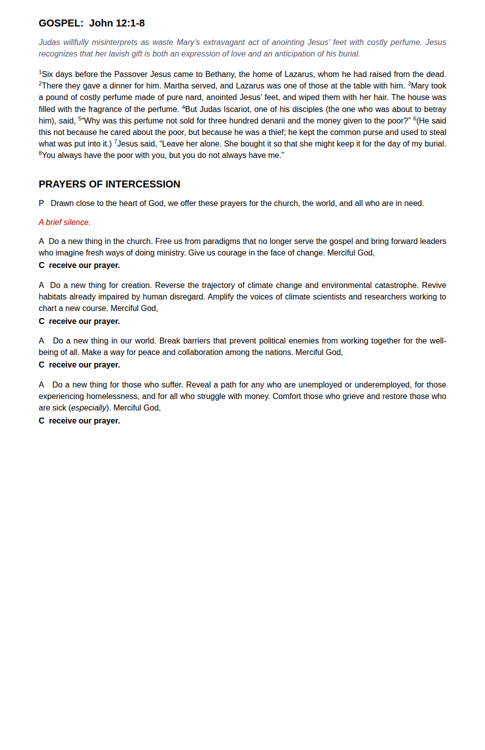GOSPEL: John 12:1-8
Judas willfully misinterprets as waste Mary’s extravagant act of anointing Jesus’ feet with costly perfume. Jesus recognizes that her lavish gift is both an expression of love and an anticipation of his burial.
1Six days before the Passover Jesus came to Bethany, the home of Lazarus, whom he had raised from the dead. 2There they gave a dinner for him. Martha served, and Lazarus was one of those at the table with him. 3Mary took a pound of costly perfume made of pure nard, anointed Jesus’ feet, and wiped them with her hair. The house was filled with the fragrance of the perfume. 4But Judas Iscariot, one of his disciples (the one who was about to betray him), said, 5“Why was this perfume not sold for three hundred denarii and the money given to the poor?” 6(He said this not because he cared about the poor, but because he was a thief; he kept the common purse and used to steal what was put into it.) 7Jesus said, “Leave her alone. She bought it so that she might keep it for the day of my burial. 8You always have the poor with you, but you do not always have me.”
PRAYERS OF INTERCESSION
P Drawn close to the heart of God, we offer these prayers for the church, the world, and all who are in need.
A brief silence.
A Do a new thing in the church. Free us from paradigms that no longer serve the gospel and bring forward leaders who imagine fresh ways of doing ministry. Give us courage in the face of change. Merciful God,
C receive our prayer.
A Do a new thing for creation. Reverse the trajectory of climate change and environmental catastrophe. Revive habitats already impaired by human disregard. Amplify the voices of climate scientists and researchers working to chart a new course. Merciful God,
C receive our prayer.
A Do a new thing in our world. Break barriers that prevent political enemies from working together for the well-being of all. Make a way for peace and collaboration among the nations. Merciful God,
C receive our prayer.
A Do a new thing for those who suffer. Reveal a path for any who are unemployed or underemployed, for those experiencing homelessness, and for all who struggle with money. Comfort those who grieve and restore those who are sick (especially). Merciful God,
C receive our prayer.